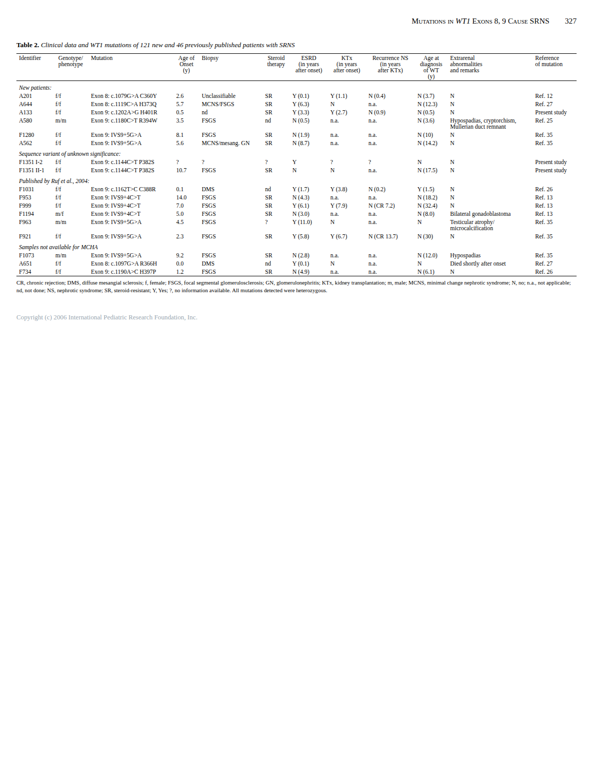327 Mutations in WT1 Exons 8, 9 Cause SRNS
Table 2. Clinical data and WT1 mutations of 121 new and 46 previously published patients with SRNS
| Identifier | Genotype/ phenotype | Mutation | Age of Onset (y) | Biopsy | Steroid therapy | ESRD (in years after onset) | KTx (in years after onset) | Recurrence NS (in years after KTx) | Age at diagnosis of WT (y) | Extrarenal abnormalities and remarks | Reference of mutation |
| --- | --- | --- | --- | --- | --- | --- | --- | --- | --- | --- | --- |
| New patients: |
| A201 | f/f | Exon 8: c.1079G>A C360Y | 2.6 | Unclassifiable | SR | Y (0.1) | Y (1.1) | N (0.4) | N (3.7) | N | Ref. 12 |
| A644 | f/f | Exon 8: c.1119C>A H373Q | 5.7 | MCNS/FSGS | SR | Y (6.3) | N | n.a. | N (12.3) | N | Ref. 27 |
| A133 | f/f | Exon 9: c.1202A>G H401R | 0.5 | nd | SR | Y (3.3) | Y (2.7) | N (0.9) | N (0.5) | N | Present study |
| A580 | m/m | Exon 9: c.1180C>T R394W | 3.5 | FSGS | nd | N (0.5) | n.a. | n.a. | N (3.6) | Hypospadias, cryptorchism, Mullerian duct remnant | Ref. 25 |
| F1280 | f/f | Exon 9: IVS9+5G>A | 8.1 | FSGS | SR | N (1.9) | n.a. | n.a. | N (10) | N | Ref. 35 |
| A562 | f/f | Exon 9: IVS9+5G>A | 5.6 | MCNS/mesang. GN | SR | N (8.7) | n.a. | n.a. | N (14.2) | N | Ref. 35 |
| Sequence variant of unknown significance: |
| F1351 I-2 | f/f | Exon 9: c.1144C>T P382S | ? | ? | ? | Y | ? | ? | N | N | Present study |
| F1351 II-1 | f/f | Exon 9: c.1144C>T P382S | 10.7 | FSGS | SR | N | N | n.a. | N (17.5) | N | Present study |
| Published by Ruf et al. , 2004: |
| F1031 | f/f | Exon 9: c.1162T>C C388R | 0.1 | DMS | nd | Y (1.7) | Y (3.8) | N (0.2) | Y (1.5) | N | Ref. 26 |
| F953 | f/f | Exon 9: IVS9+4C>T | 14.0 | FSGS | SR | N (4.3) | n.a. | n.a. | N (18.2) | N | Ref. 13 |
| F999 | f/f | Exon 9: IVS9+4C>T | 7.0 | FSGS | SR | Y (6.1) | Y (7.9) | N (CR 7.2) | N (32.4) | N | Ref. 13 |
| F1194 | m/f | Exon 9: IVS9+4C>T | 5.0 | FSGS | SR | N (3.0) | n.a. | n.a. | N (8.0) | Bilateral gonadoblastoma | Ref. 13 |
| F963 | m/m | Exon 9: IVS9+5G>A | 4.5 | FSGS | ? | Y (11.0) | N | n.a. | N | Testicular atrophy/ microcalcification | Ref. 35 |
| F921 | f/f | Exon 9: IVS9+5G>A | 2.3 | FSGS | SR | Y (5.8) | Y (6.7) | N (CR 13.7) | N (30) | N | Ref. 35 |
| Samples not available for MCHA |
| F1073 | m/m | Exon 9: IVS9+5G>A | 9.2 | FSGS | SR | N (2.8) | n.a. | n.a. | N (12.0) | Hypospadias | Ref. 35 |
| A651 | f/f | Exon 8: c.1097G>A R366H | 0.0 | DMS | nd | Y (0.1) | N | n.a. | N | Died shortly after onset | Ref. 27 |
| F734 | f/f | Exon 9: c.1190A>C H397P | 1.2 | FSGS | SR | N (4.9) | n.a. | n.a. | N (6.1) | N | Ref. 26 |
CR, chronic rejection; DMS, diffuse mesangial sclerosis; f, female; FSGS, focal segmental glomerulosclerosis; GN, glomerulonephritis; KTx, kidney transplantation; m, male; MCNS, minimal change nephrotic syndrome; N, no; n.a., not applicable; nd, not done; NS, nephrotic syndrome; SR, steroid-resistant; Y, Yes; ?, no information available. All mutations detected were heterozygous.
Copyright (c) 2006 International Pediatric Research Foundation, Inc.